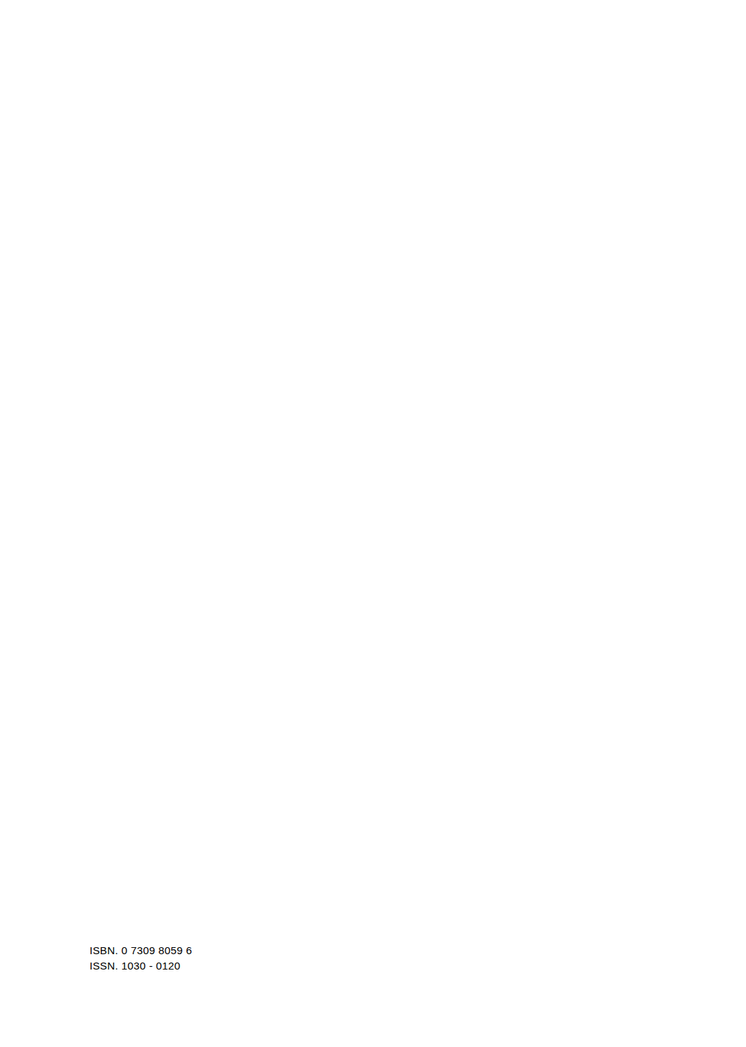ISBN. 0 7309 8059 6
ISSN. 1030 - 0120